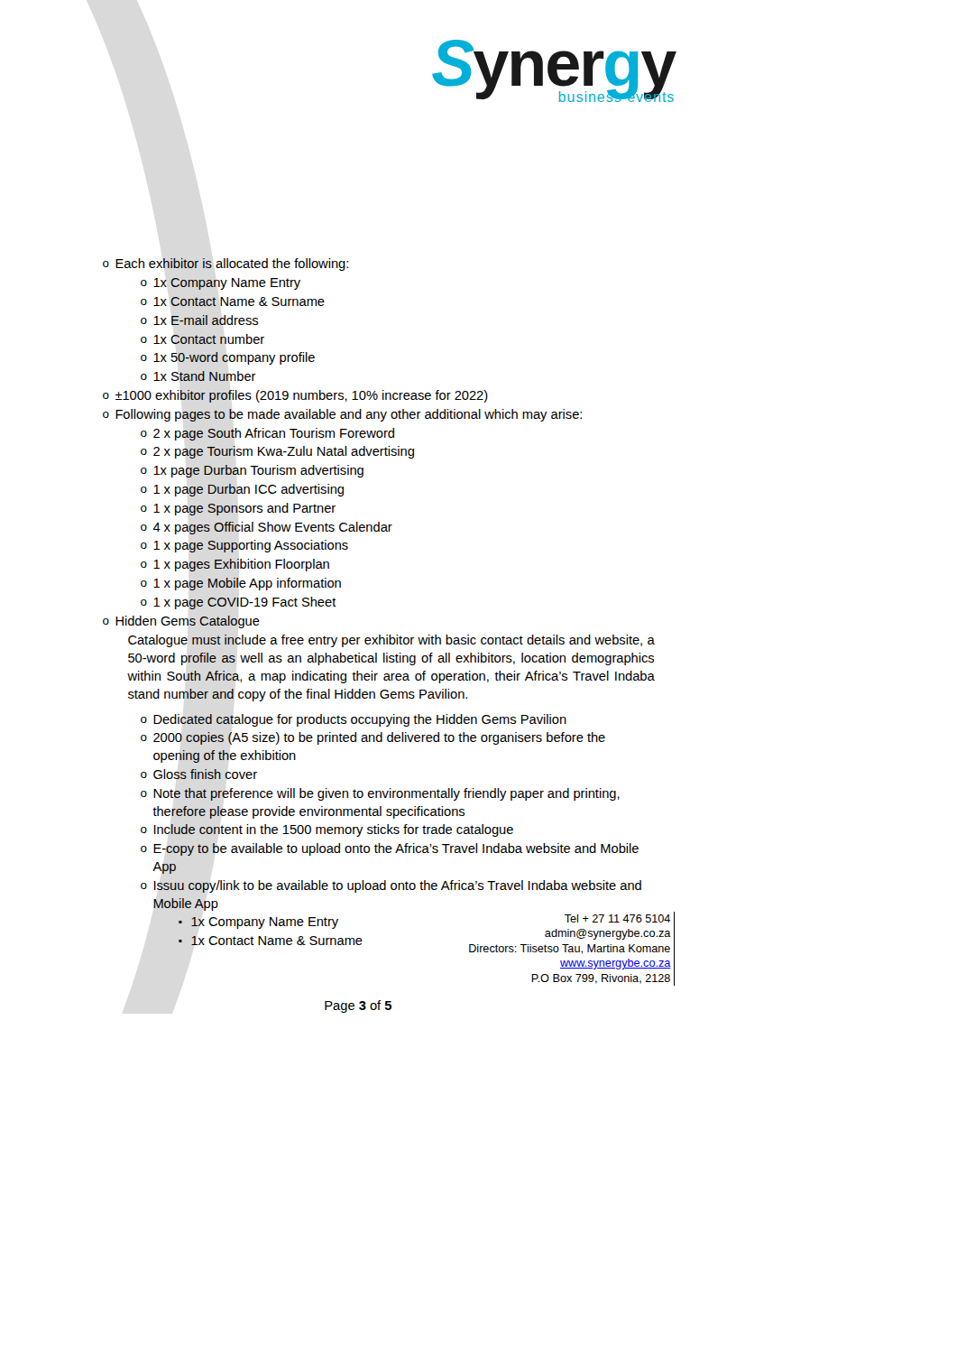Synergy
business events
Each exhibitor is allocated the following:
1x Company Name Entry
1x Contact Name & Surname
1x E-mail address
1x Contact number
1x 50-word company profile
1x Stand Number
±1000 exhibitor profiles (2019 numbers, 10% increase for 2022)
Following pages to be made available and any other additional which may arise:
2 x page South African Tourism Foreword
2 x page Tourism Kwa-Zulu Natal advertising
1x page Durban Tourism advertising
1 x page Durban ICC advertising
1 x page Sponsors and Partner
4 x pages Official Show Events Calendar
1 x page Supporting Associations
1 x pages Exhibition Floorplan
1 x page Mobile App information
1 x page COVID-19 Fact Sheet
Hidden Gems Catalogue
Catalogue must include a free entry per exhibitor with basic contact details and website, a 50-word profile as well as an alphabetical listing of all exhibitors, location demographics within South Africa, a map indicating their area of operation, their Africa’s Travel Indaba stand number and copy of the final Hidden Gems Pavilion.
Dedicated catalogue for products occupying the Hidden Gems Pavilion
2000 copies (A5 size) to be printed and delivered to the organisers before the opening of the exhibition
Gloss finish cover
Note that preference will be given to environmentally friendly paper and printing, therefore please provide environmental specifications
Include content in the 1500 memory sticks for trade catalogue
E-copy to be available to upload onto the Africa’s Travel Indaba website and Mobile App
Issuu copy/link to be available to upload onto the Africa’s Travel Indaba website and Mobile App
1x Company Name Entry
1x Contact Name & Surname
Page 3 of 5
Tel + 27 11 476 5104
admin@synergybe.co.za
Directors: Tiisetso Tau, Martina Komane
www.synergybe.co.za
P.O Box 799, Rivonia, 2128